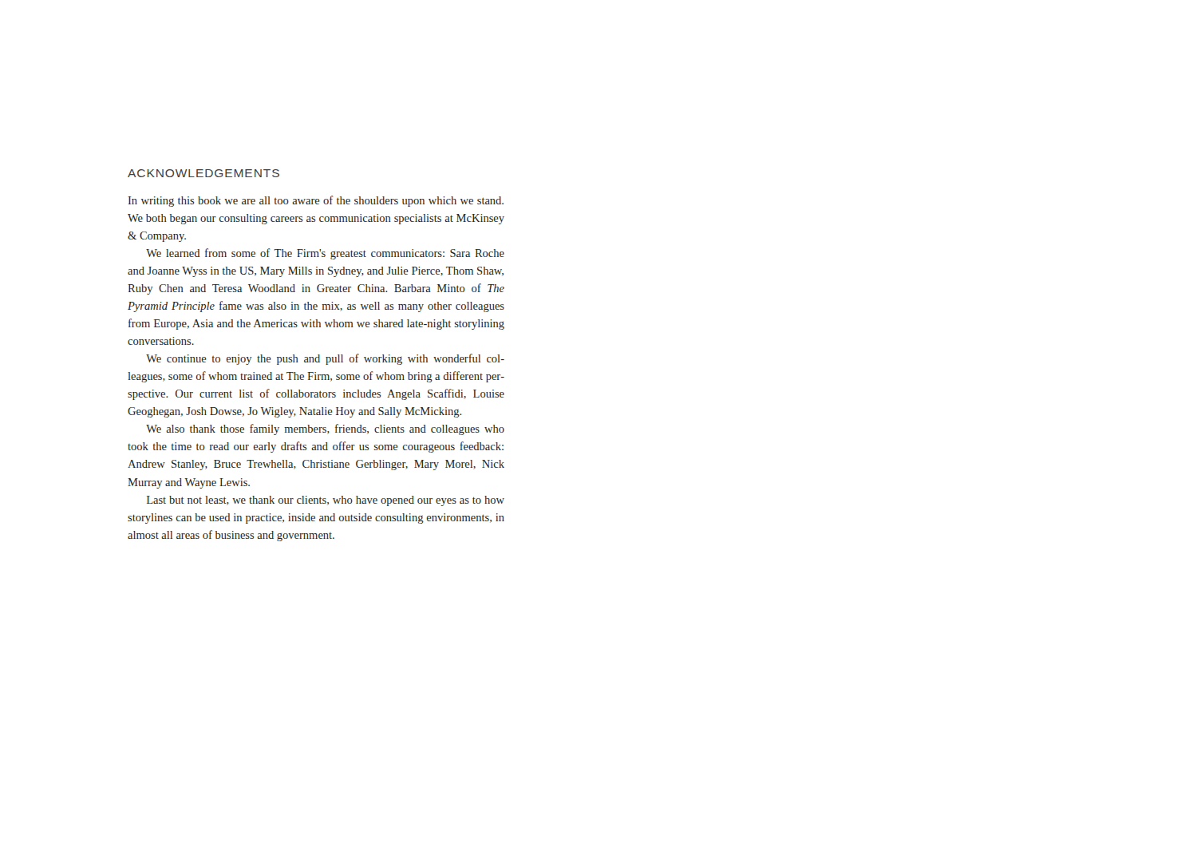ACKNOWLEDGEMENTS
In writing this book we are all too aware of the shoulders upon which we stand. We both began our consulting careers as communication specialists at McKinsey & Company.
We learned from some of The Firm's greatest communicators: Sara Roche and Joanne Wyss in the US, Mary Mills in Sydney, and Julie Pierce, Thom Shaw, Ruby Chen and Teresa Woodland in Greater China. Barbara Minto of The Pyramid Principle fame was also in the mix, as well as many other colleagues from Europe, Asia and the Americas with whom we shared late-night storylining conversations.
We continue to enjoy the push and pull of working with wonderful colleagues, some of whom trained at The Firm, some of whom bring a different perspective. Our current list of collaborators includes Angela Scaffidi, Louise Geoghegan, Josh Dowse, Jo Wigley, Natalie Hoy and Sally McMicking.
We also thank those family members, friends, clients and colleagues who took the time to read our early drafts and offer us some courageous feedback: Andrew Stanley, Bruce Trewhella, Christiane Gerblinger, Mary Morel, Nick Murray and Wayne Lewis.
Last but not least, we thank our clients, who have opened our eyes as to how storylines can be used in practice, inside and outside consulting environments, in almost all areas of business and government.